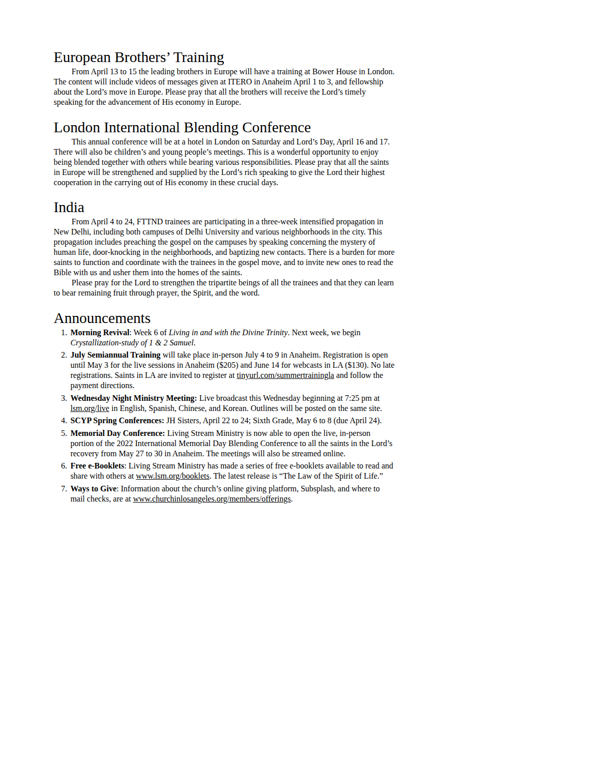European Brothers’ Training
From April 13 to 15 the leading brothers in Europe will have a training at Bower House in London. The content will include videos of messages given at ITERO in Anaheim April 1 to 3, and fellowship about the Lord’s move in Europe. Please pray that all the brothers will receive the Lord’s timely speaking for the advancement of His economy in Europe.
London International Blending Conference
This annual conference will be at a hotel in London on Saturday and Lord’s Day, April 16 and 17. There will also be children’s and young people’s meetings. This is a wonderful opportunity to enjoy being blended together with others while bearing various responsibilities. Please pray that all the saints in Europe will be strengthened and supplied by the Lord’s rich speaking to give the Lord their highest cooperation in the carrying out of His economy in these crucial days.
India
From April 4 to 24, FTTND trainees are participating in a three-week intensified propagation in New Delhi, including both campuses of Delhi University and various neighborhoods in the city. This propagation includes preaching the gospel on the campuses by speaking concerning the mystery of human life, door-knocking in the neighborhoods, and baptizing new contacts. There is a burden for more saints to function and coordinate with the trainees in the gospel move, and to invite new ones to read the Bible with us and usher them into the homes of the saints.
Please pray for the Lord to strengthen the tripartite beings of all the trainees and that they can learn to bear remaining fruit through prayer, the Spirit, and the word.
Announcements
Morning Revival: Week 6 of Living in and with the Divine Trinity. Next week, we begin Crystallization-study of 1 & 2 Samuel.
July Semiannual Training will take place in-person July 4 to 9 in Anaheim. Registration is open until May 3 for the live sessions in Anaheim ($205) and June 14 for webcasts in LA ($130). No late registrations. Saints in LA are invited to register at tinyurl.com/summertrainingla and follow the payment directions.
Wednesday Night Ministry Meeting: Live broadcast this Wednesday beginning at 7:25 pm at lsm.org/live in English, Spanish, Chinese, and Korean. Outlines will be posted on the same site.
SCYP Spring Conferences: JH Sisters, April 22 to 24; Sixth Grade, May 6 to 8 (due April 24).
Memorial Day Conference: Living Stream Ministry is now able to open the live, in-person portion of the 2022 International Memorial Day Blending Conference to all the saints in the Lord’s recovery from May 27 to 30 in Anaheim. The meetings will also be streamed online.
Free e-Booklets: Living Stream Ministry has made a series of free e-booklets available to read and share with others at www.lsm.org/booklets. The latest release is “The Law of the Spirit of Life.”
Ways to Give: Information about the church’s online giving platform, Subsplash, and where to mail checks, are at www.churchinlosangeles.org/members/offerings.